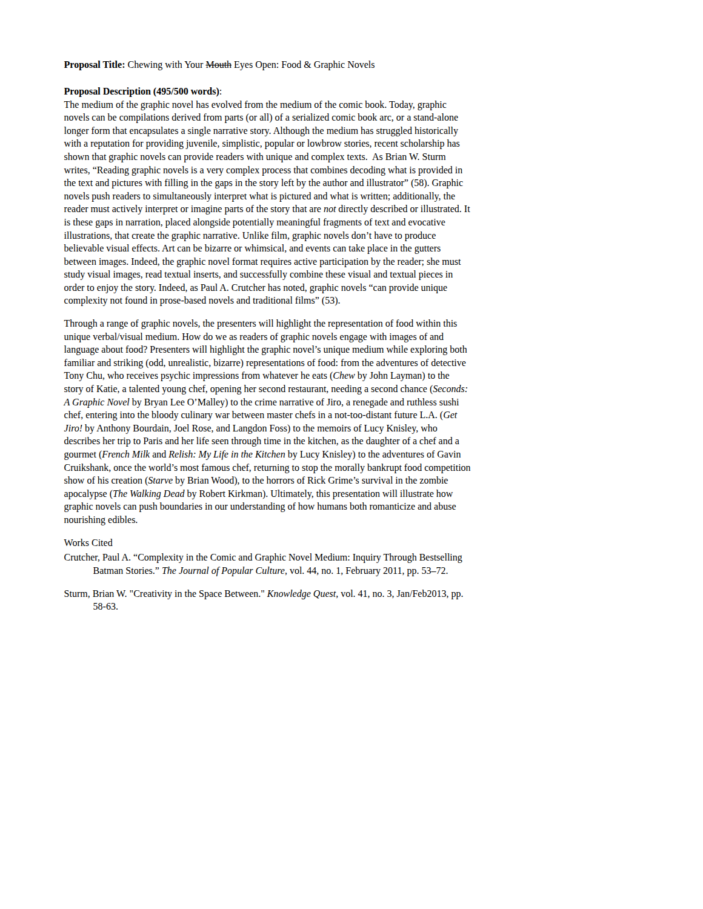Proposal Title: Chewing with Your Mouth Eyes Open: Food & Graphic Novels
Proposal Description (495/500 words):
The medium of the graphic novel has evolved from the medium of the comic book. Today, graphic novels can be compilations derived from parts (or all) of a serialized comic book arc, or a stand-alone longer form that encapsulates a single narrative story. Although the medium has struggled historically with a reputation for providing juvenile, simplistic, popular or lowbrow stories, recent scholarship has shown that graphic novels can provide readers with unique and complex texts. As Brian W. Sturm writes, “Reading graphic novels is a very complex process that combines decoding what is provided in the text and pictures with filling in the gaps in the story left by the author and illustrator” (58). Graphic novels push readers to simultaneously interpret what is pictured and what is written; additionally, the reader must actively interpret or imagine parts of the story that are not directly described or illustrated. It is these gaps in narration, placed alongside potentially meaningful fragments of text and evocative illustrations, that create the graphic narrative. Unlike film, graphic novels don’t have to produce believable visual effects. Art can be bizarre or whimsical, and events can take place in the gutters between images. Indeed, the graphic novel format requires active participation by the reader; she must study visual images, read textual inserts, and successfully combine these visual and textual pieces in order to enjoy the story. Indeed, as Paul A. Crutcher has noted, graphic novels “can provide unique complexity not found in prose-based novels and traditional films” (53).
Through a range of graphic novels, the presenters will highlight the representation of food within this unique verbal/visual medium. How do we as readers of graphic novels engage with images of and language about food? Presenters will highlight the graphic novel’s unique medium while exploring both familiar and striking (odd, unrealistic, bizarre) representations of food: from the adventures of detective Tony Chu, who receives psychic impressions from whatever he eats (Chew by John Layman) to the story of Katie, a talented young chef, opening her second restaurant, needing a second chance (Seconds: A Graphic Novel by Bryan Lee O’Malley) to the crime narrative of Jiro, a renegade and ruthless sushi chef, entering into the bloody culinary war between master chefs in a not-too-distant future L.A. (Get Jiro! by Anthony Bourdain, Joel Rose, and Langdon Foss) to the memoirs of Lucy Knisley, who describes her trip to Paris and her life seen through time in the kitchen, as the daughter of a chef and a gourmet (French Milk and Relish: My Life in the Kitchen by Lucy Knisley) to the adventures of Gavin Cruikshank, once the world’s most famous chef, returning to stop the morally bankrupt food competition show of his creation (Starve by Brian Wood), to the horrors of Rick Grime’s survival in the zombie apocalypse (The Walking Dead by Robert Kirkman). Ultimately, this presentation will illustrate how graphic novels can push boundaries in our understanding of how humans both romanticize and abuse nourishing edibles.
Works Cited
Crutcher, Paul A. “Complexity in the Comic and Graphic Novel Medium: Inquiry Through Bestselling Batman Stories.” The Journal of Popular Culture, vol. 44, no. 1, February 2011, pp. 53–72.
Sturm, Brian W. "Creativity in the Space Between." Knowledge Quest, vol. 41, no. 3, Jan/Feb2013, pp. 58-63.